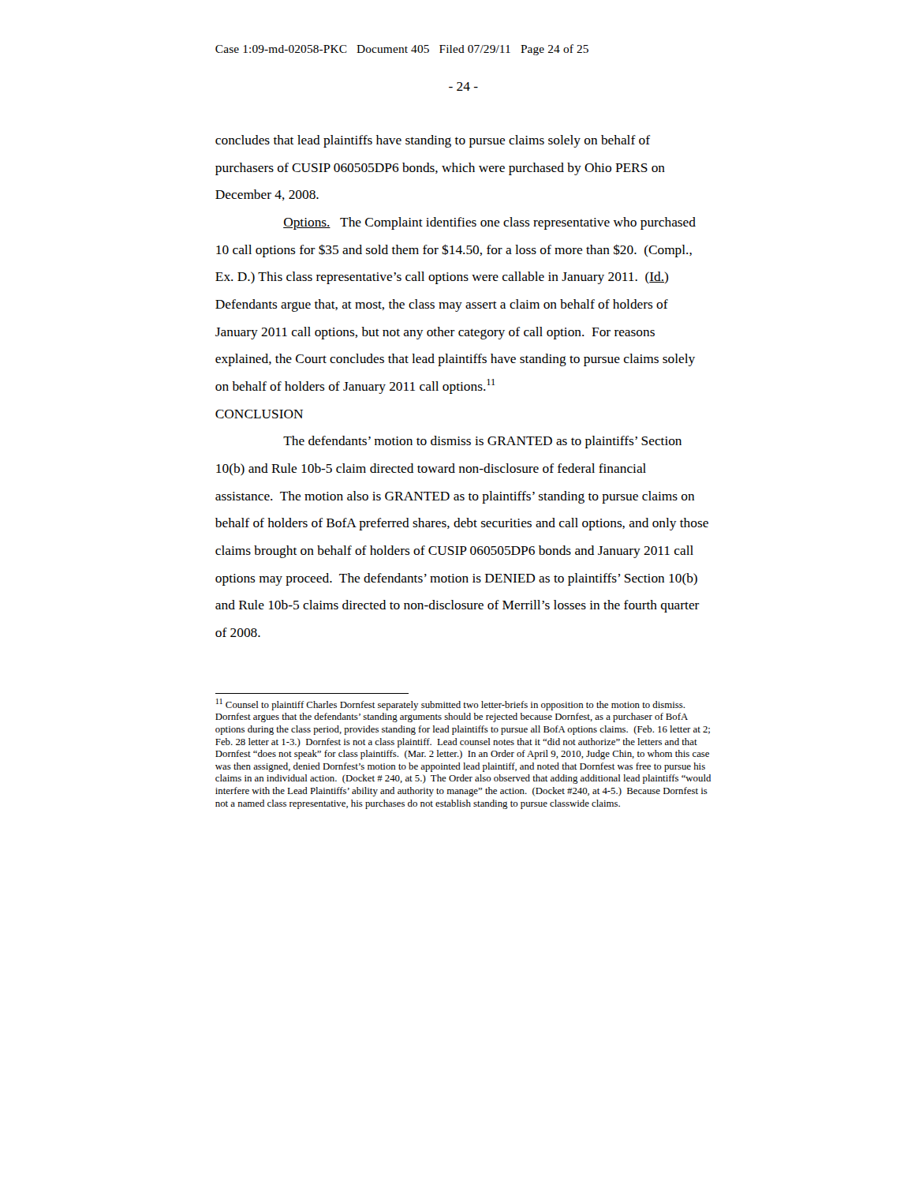Case 1:09-md-02058-PKC Document 405 Filed 07/29/11 Page 24 of 25
- 24 -
concludes that lead plaintiffs have standing to pursue claims solely on behalf of purchasers of CUSIP 060505DP6 bonds, which were purchased by Ohio PERS on December 4, 2008.
Options. The Complaint identifies one class representative who purchased 10 call options for $35 and sold them for $14.50, for a loss of more than $20. (Compl., Ex. D.) This class representative’s call options were callable in January 2011. (Id.) Defendants argue that, at most, the class may assert a claim on behalf of holders of January 2011 call options, but not any other category of call option. For reasons explained, the Court concludes that lead plaintiffs have standing to pursue claims solely on behalf of holders of January 2011 call options.11
CONCLUSION
The defendants’ motion to dismiss is GRANTED as to plaintiffs’ Section 10(b) and Rule 10b-5 claim directed toward non-disclosure of federal financial assistance. The motion also is GRANTED as to plaintiffs’ standing to pursue claims on behalf of holders of BofA preferred shares, debt securities and call options, and only those claims brought on behalf of holders of CUSIP 060505DP6 bonds and January 2011 call options may proceed. The defendants’ motion is DENIED as to plaintiffs’ Section 10(b) and Rule 10b-5 claims directed to non-disclosure of Merrill’s losses in the fourth quarter of 2008.
11 Counsel to plaintiff Charles Dornfest separately submitted two letter-briefs in opposition to the motion to dismiss. Dornfest argues that the defendants’ standing arguments should be rejected because Dornfest, as a purchaser of BofA options during the class period, provides standing for lead plaintiffs to pursue all BofA options claims. (Feb. 16 letter at 2; Feb. 28 letter at 1-3.) Dornfest is not a class plaintiff. Lead counsel notes that it “did not authorize” the letters and that Dornfest “does not speak” for class plaintiffs. (Mar. 2 letter.) In an Order of April 9, 2010, Judge Chin, to whom this case was then assigned, denied Dornfest’s motion to be appointed lead plaintiff, and noted that Dornfest was free to pursue his claims in an individual action. (Docket # 240, at 5.) The Order also observed that adding additional lead plaintiffs “would interfere with the Lead Plaintiffs’ ability and authority to manage” the action. (Docket #240, at 4-5.) Because Dornfest is not a named class representative, his purchases do not establish standing to pursue classwide claims.